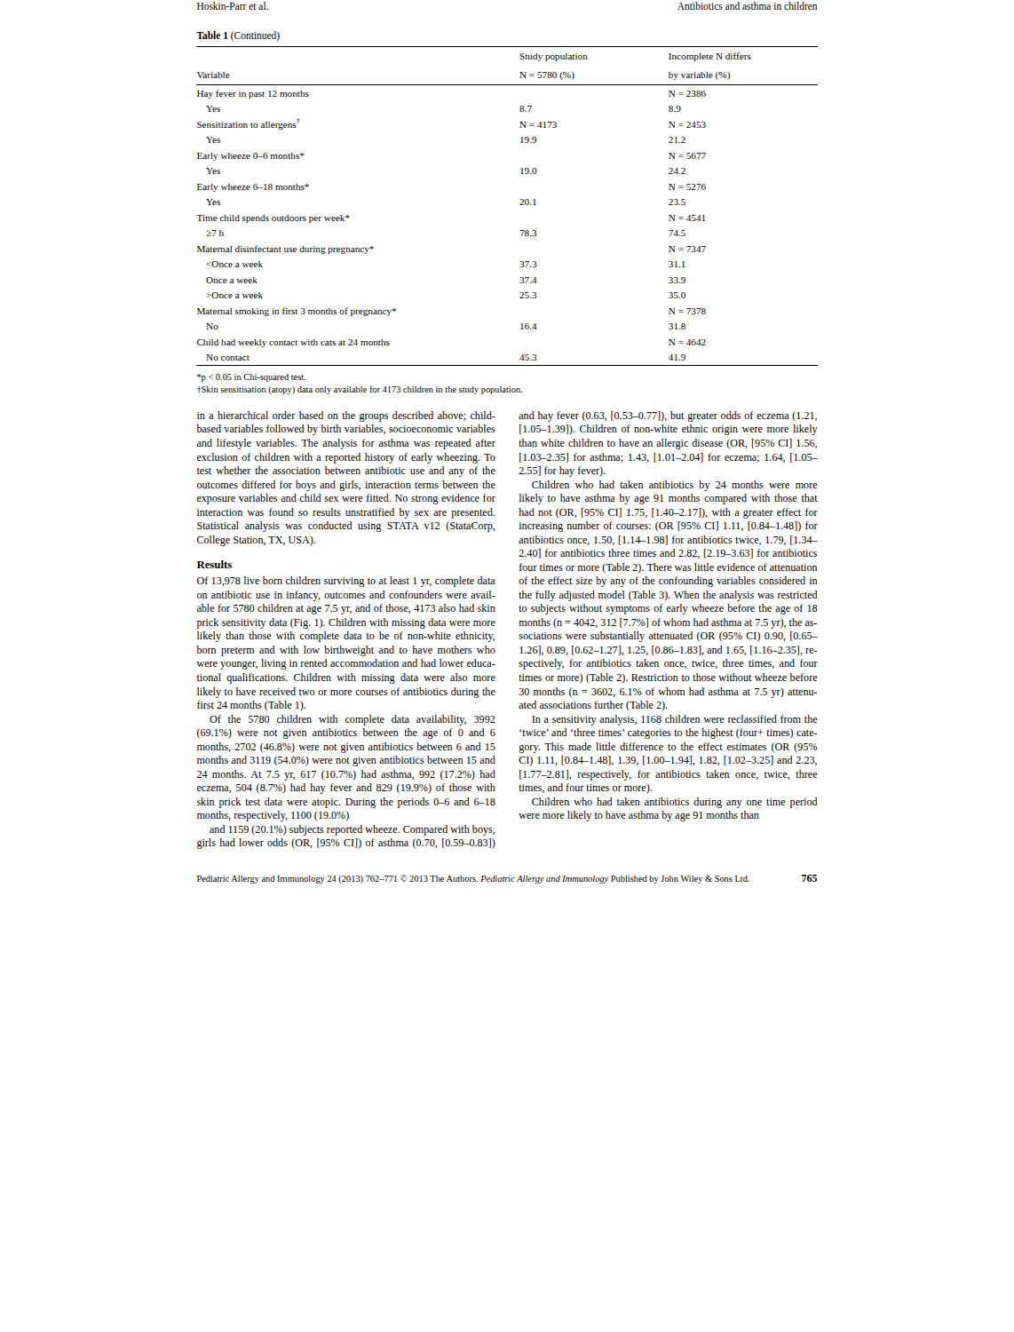Hoskin-Parr et al.
Antibiotics and asthma in children
Table 1 (Continued)
| | Study population | Incomplete N differs |
| --- | --- | --- |
| Variable | N = 5780 (%) | by variable (%) |
| Hay fever in past 12 months | | N = 2386 |
| Yes | 8.7 | 8.9 |
| Sensitization to allergens † | N = 4173 | N = 2453 |
| Yes | 19.9 | 21.2 |
| Early wheeze 0–6 months* | | N = 5677 |
| Yes | 19.0 | 24.2 |
| Early wheeze 6–18 months* | | N = 5276 |
| Yes | 20.1 | 23.5 |
| Time child spends outdoors per week* | | N = 4541 |
| ≥7 h | 78.3 | 74.5 |
| Maternal disinfectant use during pregnancy* | | N = 7347 |
| <Once a week | 37.3 | 31.1 |
| Once a week | 37.4 | 33.9 |
| >Once a week | 25.3 | 35.0 |
| Maternal smoking in first 3 months of pregnancy* | | N = 7378 |
| No | 16.4 | 31.8 |
| Child had weekly contact with cats at 24 months | | N = 4642 |
| No contact | 45.3 | 41.9 |
*p < 0.05 in Chi-squared test.
†Skin sensitisation (atopy) data only available for 4173 children in the study population.
in a hierarchical order based on the groups described above; child-based variables followed by birth variables, socioeconomic variables and lifestyle variables. The analysis for asthma was repeated after exclusion of children with a reported history of early wheezing. To test whether the association between antibiotic use and any of the outcomes differed for boys and girls, interaction terms between the exposure variables and child sex were fitted. No strong evidence for interaction was found so results unstratified by sex are presented. Statistical analysis was conducted using STATA v12 (StataCorp, College Station, TX, USA).
Results
Of 13,978 live born children surviving to at least 1 yr, complete data on antibiotic use in infancy, outcomes and confounders were available for 5780 children at age 7.5 yr, and of those, 4173 also had skin prick sensitivity data (Fig. 1). Children with missing data were more likely than those with complete data to be of non-white ethnicity, born preterm and with low birthweight and to have mothers who were younger, living in rented accommodation and had lower educational qualifications. Children with missing data were also more likely to have received two or more courses of antibiotics during the first 24 months (Table 1).
Of the 5780 children with complete data availability, 3992 (69.1%) were not given antibiotics between the age of 0 and 6 months, 2702 (46.8%) were not given antibiotics between 6 and 15 months and 3119 (54.0%) were not given antibiotics between 15 and 24 months. At 7.5 yr, 617 (10.7%) had asthma, 992 (17.2%) had eczema, 504 (8.7%) had hay fever and 829 (19.9%) of those with skin prick test data were atopic. During the periods 0–6 and 6–18 months, respectively, 1100 (19.0%)
and 1159 (20.1%) subjects reported wheeze. Compared with boys, girls had lower odds (OR, [95% CI]) of asthma (0.70, [0.59–0.83]) and hay fever (0.63, [0.53–0.77]), but greater odds of eczema (1.21, [1.05–1.39]). Children of non-white ethnic origin were more likely than white children to have an allergic disease (OR, [95% CI] 1.56, [1.03–2.35] for asthma; 1.43, [1.01–2.04] for eczema; 1.64, [1.05–2.55] for hay fever).
Children who had taken antibiotics by 24 months were more likely to have asthma by age 91 months compared with those that had not (OR, [95% CI] 1.75, [1.40–2.17]), with a greater effect for increasing number of courses: (OR [95% CI] 1.11, [0.84–1.48]) for antibiotics once, 1.50, [1.14–1.98] for antibiotics twice, 1.79, [1.34–2.40] for antibiotics three times and 2.82, [2.19–3.63] for antibiotics four times or more (Table 2). There was little evidence of attenuation of the effect size by any of the confounding variables considered in the fully adjusted model (Table 3). When the analysis was restricted to subjects without symptoms of early wheeze before the age of 18 months (n = 4042, 312 [7.7%] of whom had asthma at 7.5 yr), the associations were substantially attenuated (OR (95% CI) 0.90, [0.65–1.26], 0.89, [0.62–1.27], 1.25, [0.86–1.83], and 1.65, [1.16–2.35], respectively, for antibiotics taken once, twice, three times, and four times or more) (Table 2). Restriction to those without wheeze before 30 months (n = 3602, 6.1% of whom had asthma at 7.5 yr) attenuated associations further (Table 2).
In a sensitivity analysis, 1168 children were reclassified from the ‘twice’ and ‘three times’ categories to the highest (four+ times) category. This made little difference to the effect estimates (OR (95% CI) 1.11, [0.84–1.48], 1.39, [1.00–1.94], 1.82, [1.02–3.25] and 2.23, [1.77–2.81], respectively, for antibiotics taken once, twice, three times, and four times or more).
Children who had taken antibiotics during any one time period were more likely to have asthma by age 91 months than
Pediatric Allergy and Immunology 24 (2013) 762–771 © 2013 The Authors. Pediatric Allergy and Immunology Published by John Wiley & Sons Ltd.
765